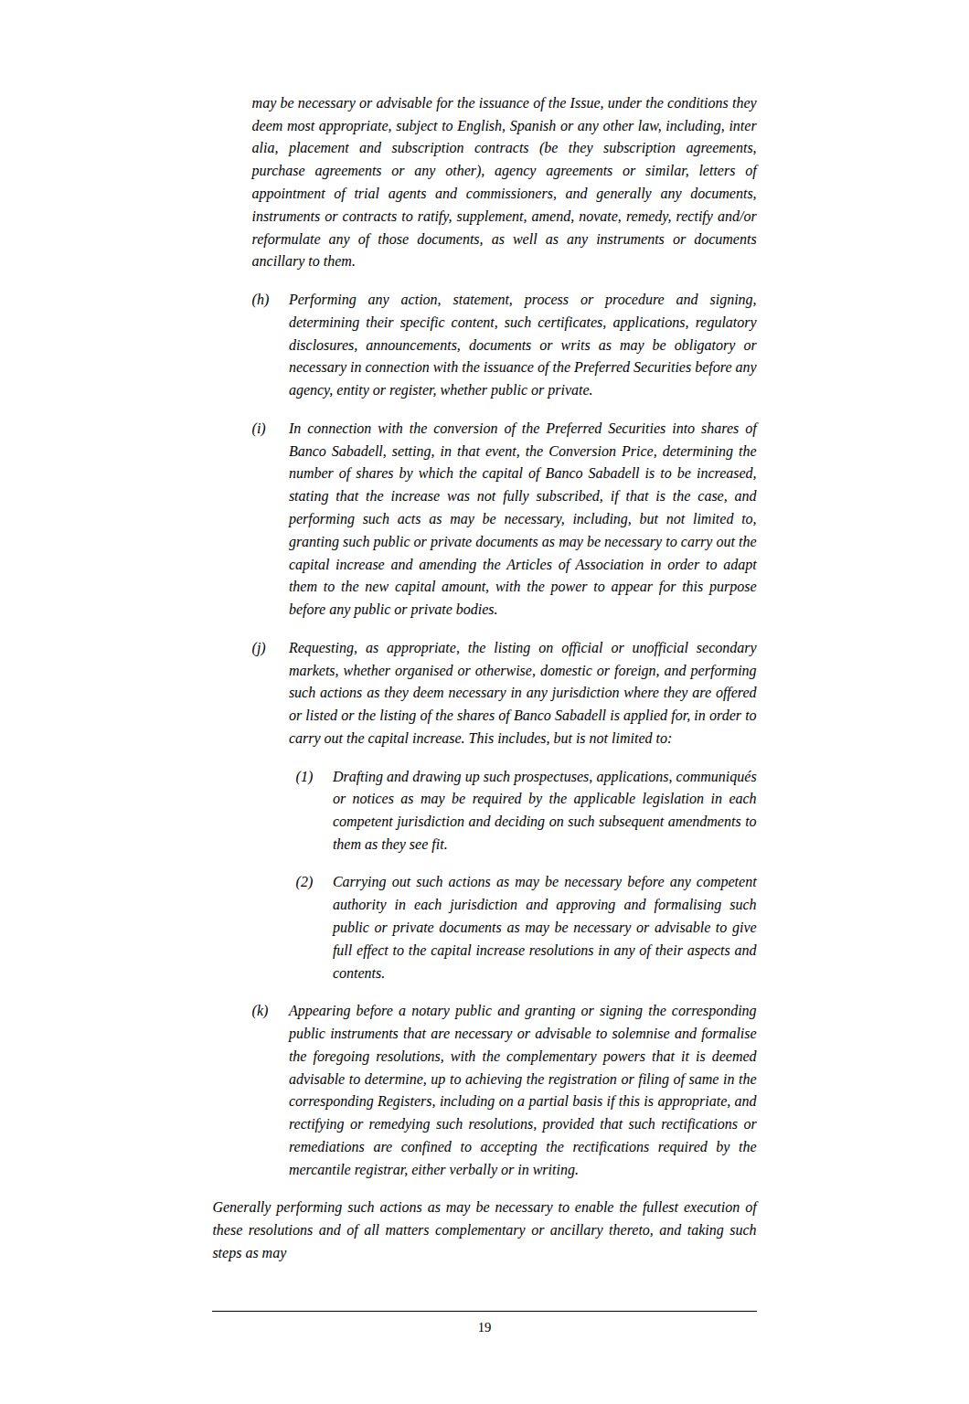may be necessary or advisable for the issuance of the Issue, under the conditions they deem most appropriate, subject to English, Spanish or any other law, including, inter alia, placement and subscription contracts (be they subscription agreements, purchase agreements or any other), agency agreements or similar, letters of appointment of trial agents and commissioners, and generally any documents, instruments or contracts to ratify, supplement, amend, novate, remedy, rectify and/or reformulate any of those documents, as well as any instruments or documents ancillary to them.
(h) Performing any action, statement, process or procedure and signing, determining their specific content, such certificates, applications, regulatory disclosures, announcements, documents or writs as may be obligatory or necessary in connection with the issuance of the Preferred Securities before any agency, entity or register, whether public or private.
(i) In connection with the conversion of the Preferred Securities into shares of Banco Sabadell, setting, in that event, the Conversion Price, determining the number of shares by which the capital of Banco Sabadell is to be increased, stating that the increase was not fully subscribed, if that is the case, and performing such acts as may be necessary, including, but not limited to, granting such public or private documents as may be necessary to carry out the capital increase and amending the Articles of Association in order to adapt them to the new capital amount, with the power to appear for this purpose before any public or private bodies.
(j) Requesting, as appropriate, the listing on official or unofficial secondary markets, whether organised or otherwise, domestic or foreign, and performing such actions as they deem necessary in any jurisdiction where they are offered or listed or the listing of the shares of Banco Sabadell is applied for, in order to carry out the capital increase. This includes, but is not limited to:
(1) Drafting and drawing up such prospectuses, applications, communiqués or notices as may be required by the applicable legislation in each competent jurisdiction and deciding on such subsequent amendments to them as they see fit.
(2) Carrying out such actions as may be necessary before any competent authority in each jurisdiction and approving and formalising such public or private documents as may be necessary or advisable to give full effect to the capital increase resolutions in any of their aspects and contents.
(k) Appearing before a notary public and granting or signing the corresponding public instruments that are necessary or advisable to solemnise and formalise the foregoing resolutions, with the complementary powers that it is deemed advisable to determine, up to achieving the registration or filing of same in the corresponding Registers, including on a partial basis if this is appropriate, and rectifying or remedying such resolutions, provided that such rectifications or remediations are confined to accepting the rectifications required by the mercantile registrar, either verbally or in writing.
Generally performing such actions as may be necessary to enable the fullest execution of these resolutions and of all matters complementary or ancillary thereto, and taking such steps as may
19